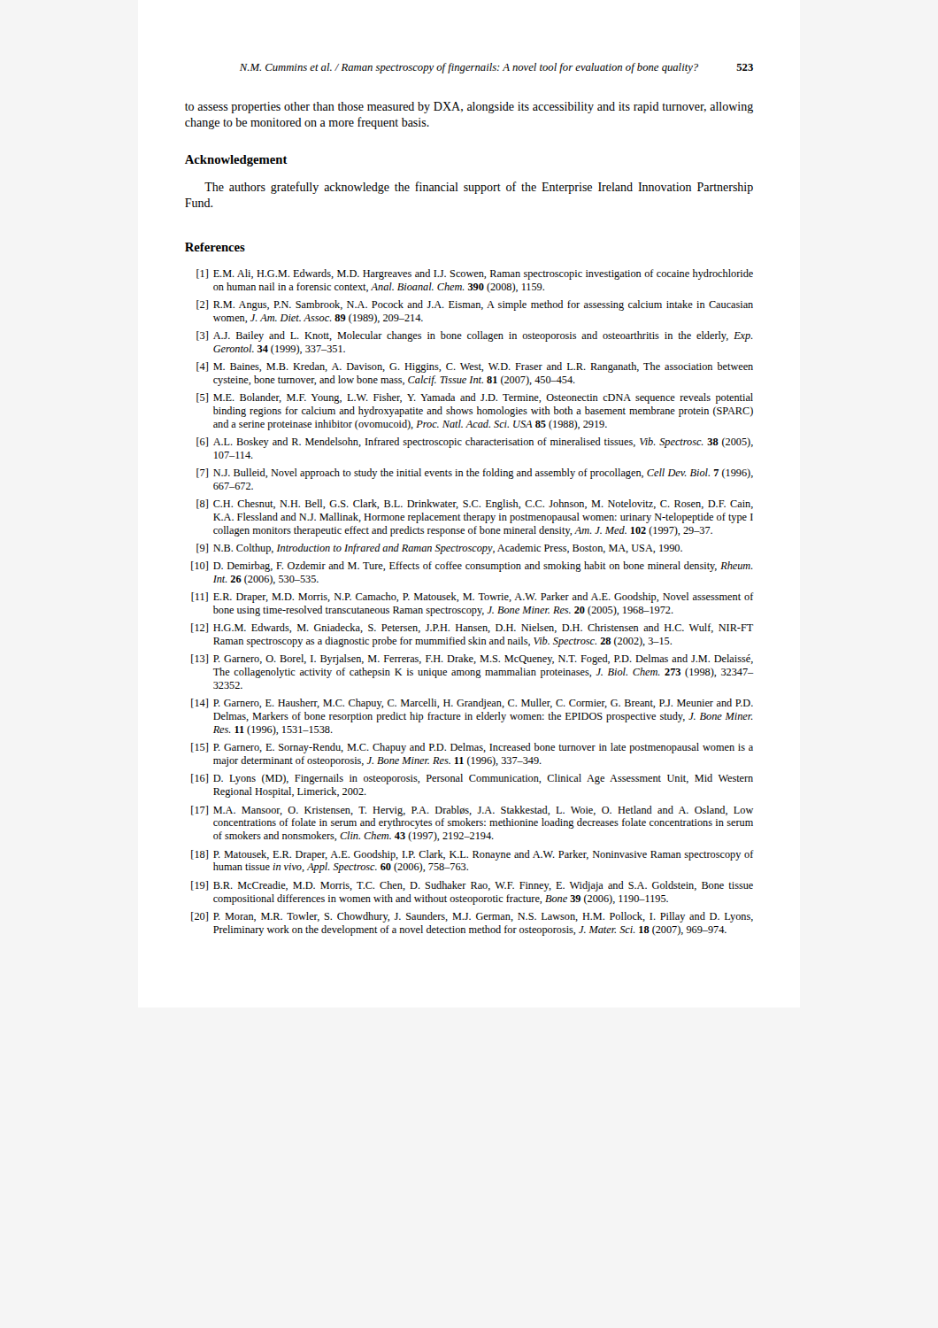N.M. Cummins et al. / Raman spectroscopy of fingernails: A novel tool for evaluation of bone quality? 523
to assess properties other than those measured by DXA, alongside its accessibility and its rapid turnover, allowing change to be monitored on a more frequent basis.
Acknowledgement
The authors gratefully acknowledge the financial support of the Enterprise Ireland Innovation Partnership Fund.
References
[1] E.M. Ali, H.G.M. Edwards, M.D. Hargreaves and I.J. Scowen, Raman spectroscopic investigation of cocaine hydrochloride on human nail in a forensic context, Anal. Bioanal. Chem. 390 (2008), 1159.
[2] R.M. Angus, P.N. Sambrook, N.A. Pocock and J.A. Eisman, A simple method for assessing calcium intake in Caucasian women, J. Am. Diet. Assoc. 89 (1989), 209–214.
[3] A.J. Bailey and L. Knott, Molecular changes in bone collagen in osteoporosis and osteoarthritis in the elderly, Exp. Gerontol. 34 (1999), 337–351.
[4] M. Baines, M.B. Kredan, A. Davison, G. Higgins, C. West, W.D. Fraser and L.R. Ranganath, The association between cysteine, bone turnover, and low bone mass, Calcif. Tissue Int. 81 (2007), 450–454.
[5] M.E. Bolander, M.F. Young, L.W. Fisher, Y. Yamada and J.D. Termine, Osteonectin cDNA sequence reveals potential binding regions for calcium and hydroxyapatite and shows homologies with both a basement membrane protein (SPARC) and a serine proteinase inhibitor (ovomucoid), Proc. Natl. Acad. Sci. USA 85 (1988), 2919.
[6] A.L. Boskey and R. Mendelsohn, Infrared spectroscopic characterisation of mineralised tissues, Vib. Spectrosc. 38 (2005), 107–114.
[7] N.J. Bulleid, Novel approach to study the initial events in the folding and assembly of procollagen, Cell Dev. Biol. 7 (1996), 667–672.
[8] C.H. Chesnut, N.H. Bell, G.S. Clark, B.L. Drinkwater, S.C. English, C.C. Johnson, M. Notelovitz, C. Rosen, D.F. Cain, K.A. Flessland and N.J. Mallinak, Hormone replacement therapy in postmenopausal women: urinary N-telopeptide of type I collagen monitors therapeutic effect and predicts response of bone mineral density, Am. J. Med. 102 (1997), 29–37.
[9] N.B. Colthup, Introduction to Infrared and Raman Spectroscopy, Academic Press, Boston, MA, USA, 1990.
[10] D. Demirbag, F. Ozdemir and M. Ture, Effects of coffee consumption and smoking habit on bone mineral density, Rheum. Int. 26 (2006), 530–535.
[11] E.R. Draper, M.D. Morris, N.P. Camacho, P. Matousek, M. Towrie, A.W. Parker and A.E. Goodship, Novel assessment of bone using time-resolved transcutaneous Raman spectroscopy, J. Bone Miner. Res. 20 (2005), 1968–1972.
[12] H.G.M. Edwards, M. Gniadecka, S. Petersen, J.P.H. Hansen, D.H. Nielsen, D.H. Christensen and H.C. Wulf, NIR-FT Raman spectroscopy as a diagnostic probe for mummified skin and nails, Vib. Spectrosc. 28 (2002), 3–15.
[13] P. Garnero, O. Borel, I. Byrjalsen, M. Ferreras, F.H. Drake, M.S. McQueney, N.T. Foged, P.D. Delmas and J.M. Delaissé, The collagenolytic activity of cathepsin K is unique among mammalian proteinases, J. Biol. Chem. 273 (1998), 32347–32352.
[14] P. Garnero, E. Hausherr, M.C. Chapuy, C. Marcelli, H. Grandjean, C. Muller, C. Cormier, G. Breant, P.J. Meunier and P.D. Delmas, Markers of bone resorption predict hip fracture in elderly women: the EPIDOS prospective study, J. Bone Miner. Res. 11 (1996), 1531–1538.
[15] P. Garnero, E. Sornay-Rendu, M.C. Chapuy and P.D. Delmas, Increased bone turnover in late postmenopausal women is a major determinant of osteoporosis, J. Bone Miner. Res. 11 (1996), 337–349.
[16] D. Lyons (MD), Fingernails in osteoporosis, Personal Communication, Clinical Age Assessment Unit, Mid Western Regional Hospital, Limerick, 2002.
[17] M.A. Mansoor, O. Kristensen, T. Hervig, P.A. Drabløs, J.A. Stakkestad, L. Woie, O. Hetland and A. Osland, Low concentrations of folate in serum and erythrocytes of smokers: methionine loading decreases folate concentrations in serum of smokers and nonsmokers, Clin. Chem. 43 (1997), 2192–2194.
[18] P. Matousek, E.R. Draper, A.E. Goodship, I.P. Clark, K.L. Ronayne and A.W. Parker, Noninvasive Raman spectroscopy of human tissue in vivo, Appl. Spectrosc. 60 (2006), 758–763.
[19] B.R. McCreadie, M.D. Morris, T.C. Chen, D. Sudhaker Rao, W.F. Finney, E. Widjaja and S.A. Goldstein, Bone tissue compositional differences in women with and without osteoporotic fracture, Bone 39 (2006), 1190–1195.
[20] P. Moran, M.R. Towler, S. Chowdhury, J. Saunders, M.J. German, N.S. Lawson, H.M. Pollock, I. Pillay and D. Lyons, Preliminary work on the development of a novel detection method for osteoporosis, J. Mater. Sci. 18 (2007), 969–974.